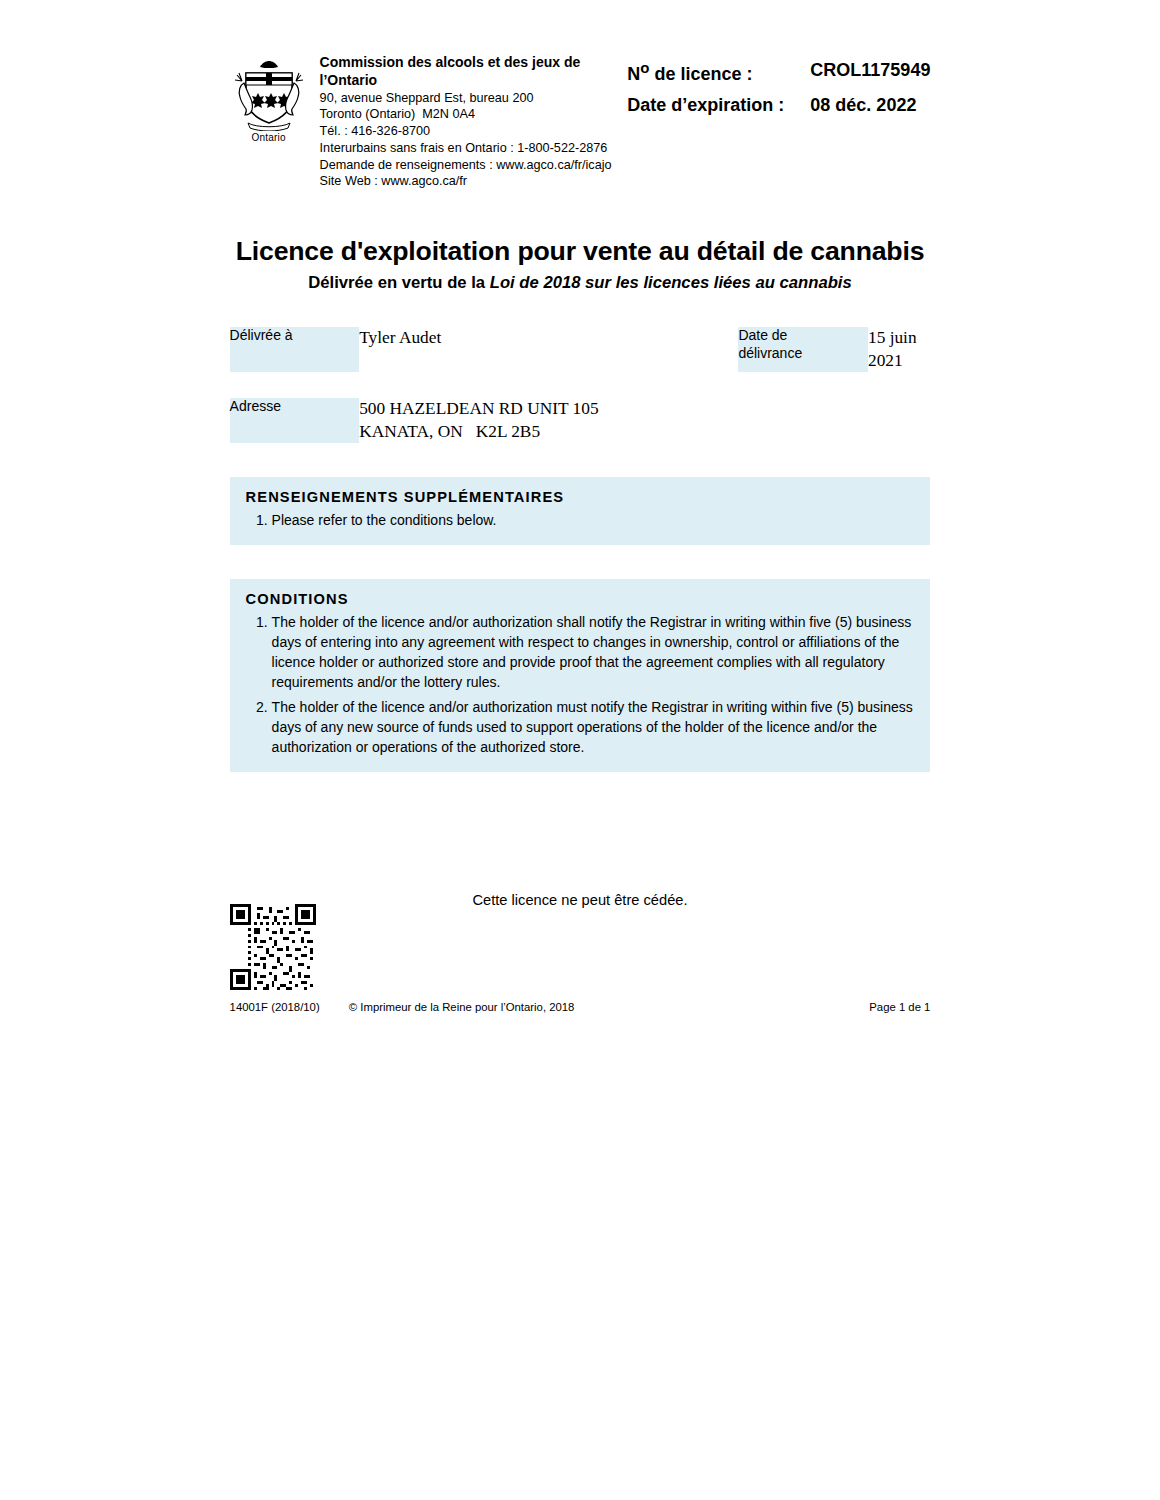Ontario
Commission des alcools et des jeux de l’Ontario
90, avenue Sheppard Est, bureau 200
Toronto (Ontario) M2N 0A4
Tél. : 416-326-8700
Interurbains sans frais en Ontario : 1-800-522-2876
Demande de renseignements : www.agco.ca/fr/icajo
Site Web : www.agco.ca/fr
| N o de licence : | CROL1175949 |
| Date d’expiration : | 08 déc. 2022 |
Licence d'exploitation pour vente au détail de cannabis
Délivrée en vertu de la Loi de 2018 sur les licences liées au cannabis
| Délivrée à | Tyler Audet | | Date de délivrance | 15 juin 2021 |
| Adresse | 500 HAZELDEAN RD UNIT 105 KANATA, ON K2L 2B5 |
Renseignements supplémentaires
Please refer to the conditions below.
Conditions
The holder of the licence and/or authorization shall notify the Registrar in writing within five (5) business days of entering into any agreement with respect to changes in ownership, control or affiliations of the licence holder or authorized store and provide proof that the agreement complies with all regulatory requirements and/or the lottery rules.
The holder of the licence and/or authorization must notify the Registrar in writing within five (5) business days of any new source of funds used to support operations of the holder of the licence and/or the authorization or operations of the authorized store.
Cette licence ne peut être cédée.
14001F (2018/10) © Imprimeur de la Reine pour l’Ontario, 2018
Page 1 de 1